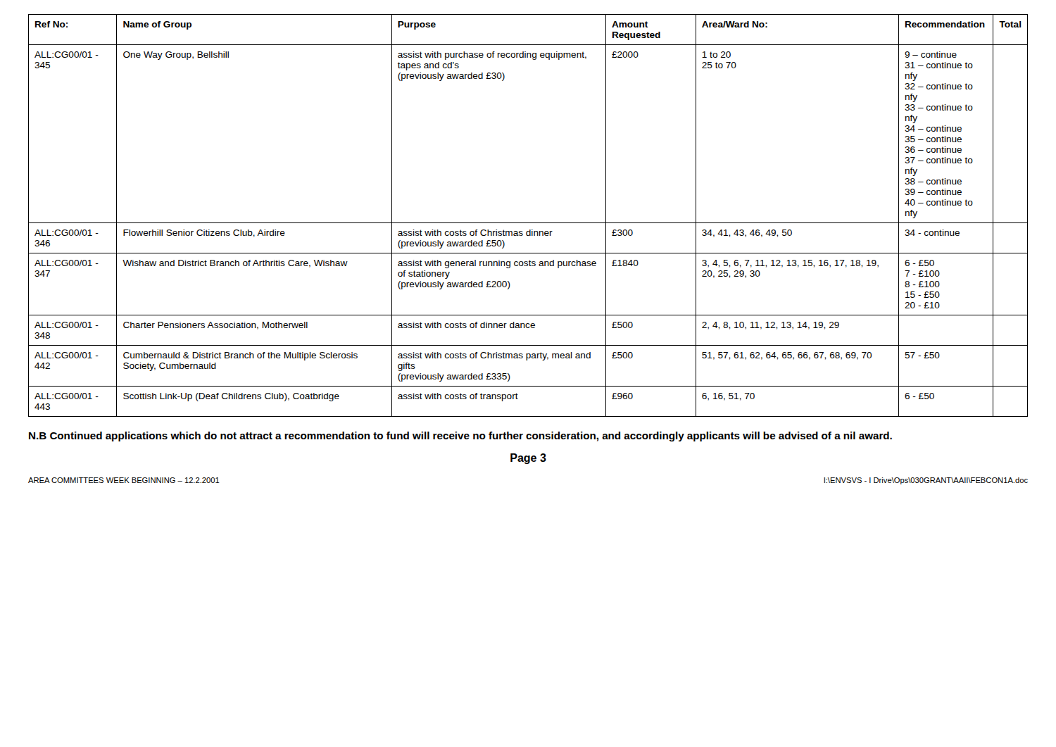| Ref No: | Name of Group | Purpose | Amount Requested | Area/Ward No: | Recommendation | Total |
| --- | --- | --- | --- | --- | --- | --- |
| ALL:CG00/01 - 345 | One Way Group, Bellshill | assist with purchase of recording equipment, tapes and cd's (previously awarded £30) | £2000 | 1 to 20 25 to 70 | 9 – continue 31 – continue to nfy 32 – continue to nfy 33 – continue to nfy 34 – continue 35 – continue 36 – continue 37 – continue to nfy 38 – continue 39 – continue 40 – continue to nfy | |
| ALL:CG00/01 - 346 | Flowerhill Senior Citizens Club, Airdire | assist with costs of Christmas dinner (previously awarded £50) | £300 | 34, 41, 43, 46, 49, 50 | 34 - continue | |
| ALL:CG00/01 - 347 | Wishaw and District Branch of Arthritis Care, Wishaw | assist with general running costs and purchase of stationery (previously awarded £200) | £1840 | 3, 4, 5, 6, 7, 11, 12, 13, 15, 16, 17, 18, 19, 20, 25, 29, 30 | 6 - £50 7 - £100 8 - £100 15 - £50 20 - £10 | |
| ALL:CG00/01 - 348 | Charter Pensioners Association, Motherwell | assist with costs of dinner dance | £500 | 2, 4, 8, 10, 11, 12, 13, 14, 19, 29 | | |
| ALL:CG00/01 - 442 | Cumbernauld & District Branch of the Multiple Sclerosis Society, Cumbernauld | assist with costs of Christmas party, meal and gifts (previously awarded £335) | £500 | 51, 57, 61, 62, 64, 65, 66, 67, 68, 69, 70 | 57 - £50 | |
| ALL:CG00/01 - 443 | Scottish Link-Up (Deaf Childrens Club), Coatbridge | assist with costs of transport | £960 | 6, 16, 51, 70 | 6 - £50 | |
N.B Continued applications which do not attract a recommendation to fund will receive no further consideration, and accordingly applicants will be advised of a nil award.
Page 3
AREA COMMITTEES WEEK BEGINNING – 12.2.2001 I:\ENVSVS - I Drive\Ops\030GRANT\AAII\FEBCON1A.doc